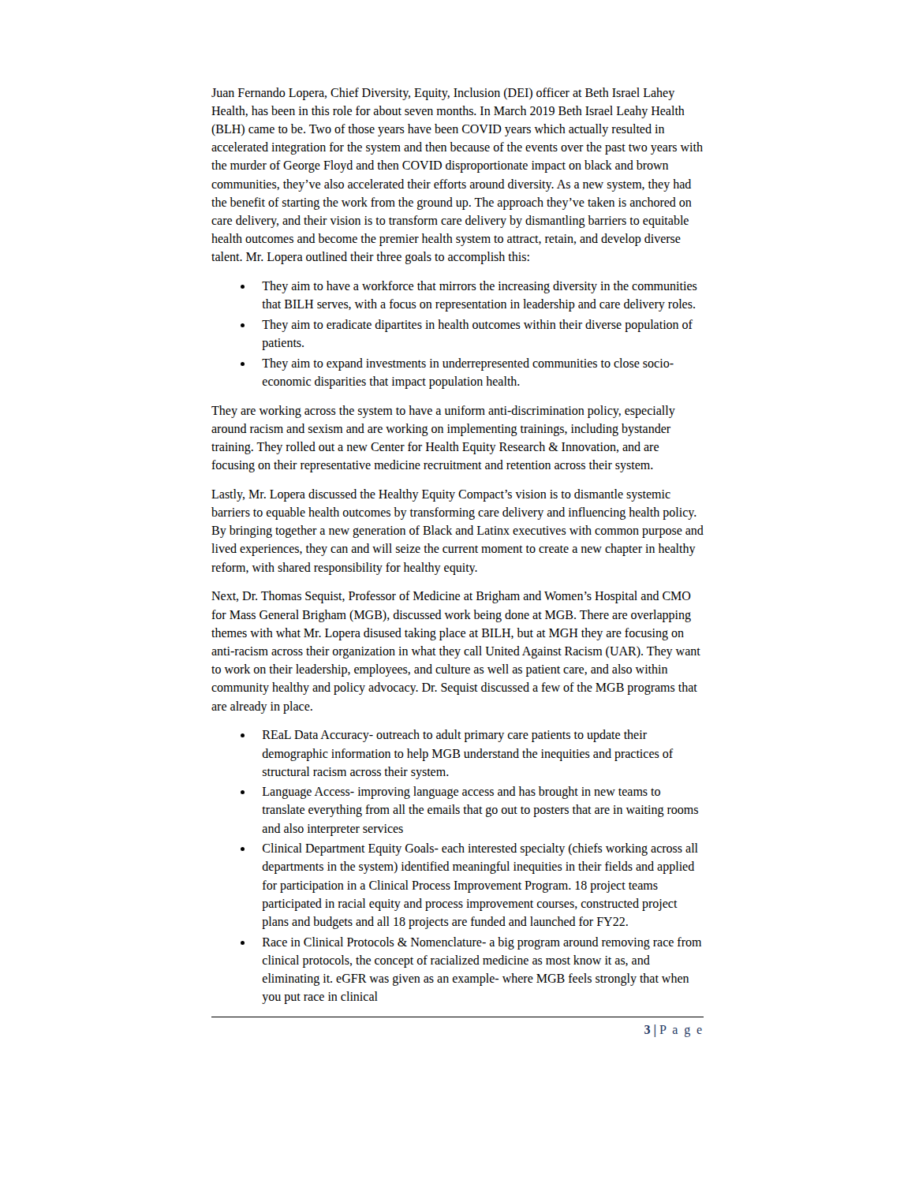Juan Fernando Lopera, Chief Diversity, Equity, Inclusion (DEI) officer at Beth Israel Lahey Health, has been in this role for about seven months. In March 2019 Beth Israel Leahy Health (BLH) came to be. Two of those years have been COVID years which actually resulted in accelerated integration for the system and then because of the events over the past two years with the murder of George Floyd and then COVID disproportionate impact on black and brown communities, they’ve also accelerated their efforts around diversity. As a new system, they had the benefit of starting the work from the ground up. The approach they’ve taken is anchored on care delivery, and their vision is to transform care delivery by dismantling barriers to equitable health outcomes and become the premier health system to attract, retain, and develop diverse talent. Mr. Lopera outlined their three goals to accomplish this:
They aim to have a workforce that mirrors the increasing diversity in the communities that BILH serves, with a focus on representation in leadership and care delivery roles.
They aim to eradicate dipartites in health outcomes within their diverse population of patients.
They aim to expand investments in underrepresented communities to close socio-economic disparities that impact population health.
They are working across the system to have a uniform anti-discrimination policy, especially around racism and sexism and are working on implementing trainings, including bystander training. They rolled out a new Center for Health Equity Research & Innovation, and are focusing on their representative medicine recruitment and retention across their system.
Lastly, Mr. Lopera discussed the Healthy Equity Compact’s vision is to dismantle systemic barriers to equable health outcomes by transforming care delivery and influencing health policy. By bringing together a new generation of Black and Latinx executives with common purpose and lived experiences, they can and will seize the current moment to create a new chapter in healthy reform, with shared responsibility for healthy equity.
Next, Dr. Thomas Sequist, Professor of Medicine at Brigham and Women’s Hospital and CMO for Mass General Brigham (MGB), discussed work being done at MGB. There are overlapping themes with what Mr. Lopera disused taking place at BILH, but at MGH they are focusing on anti-racism across their organization in what they call United Against Racism (UAR). They want to work on their leadership, employees, and culture as well as patient care, and also within community healthy and policy advocacy. Dr. Sequist discussed a few of the MGB programs that are already in place.
REaL Data Accuracy- outreach to adult primary care patients to update their demographic information to help MGB understand the inequities and practices of structural racism across their system.
Language Access- improving language access and has brought in new teams to translate everything from all the emails that go out to posters that are in waiting rooms and also interpreter services
Clinical Department Equity Goals- each interested specialty (chiefs working across all departments in the system) identified meaningful inequities in their fields and applied for participation in a Clinical Process Improvement Program. 18 project teams participated in racial equity and process improvement courses, constructed project plans and budgets and all 18 projects are funded and launched for FY22.
Race in Clinical Protocols & Nomenclature- a big program around removing race from clinical protocols, the concept of racialized medicine as most know it as, and eliminating it. eGFR was given as an example- where MGB feels strongly that when you put race in clinical
3 | P a g e